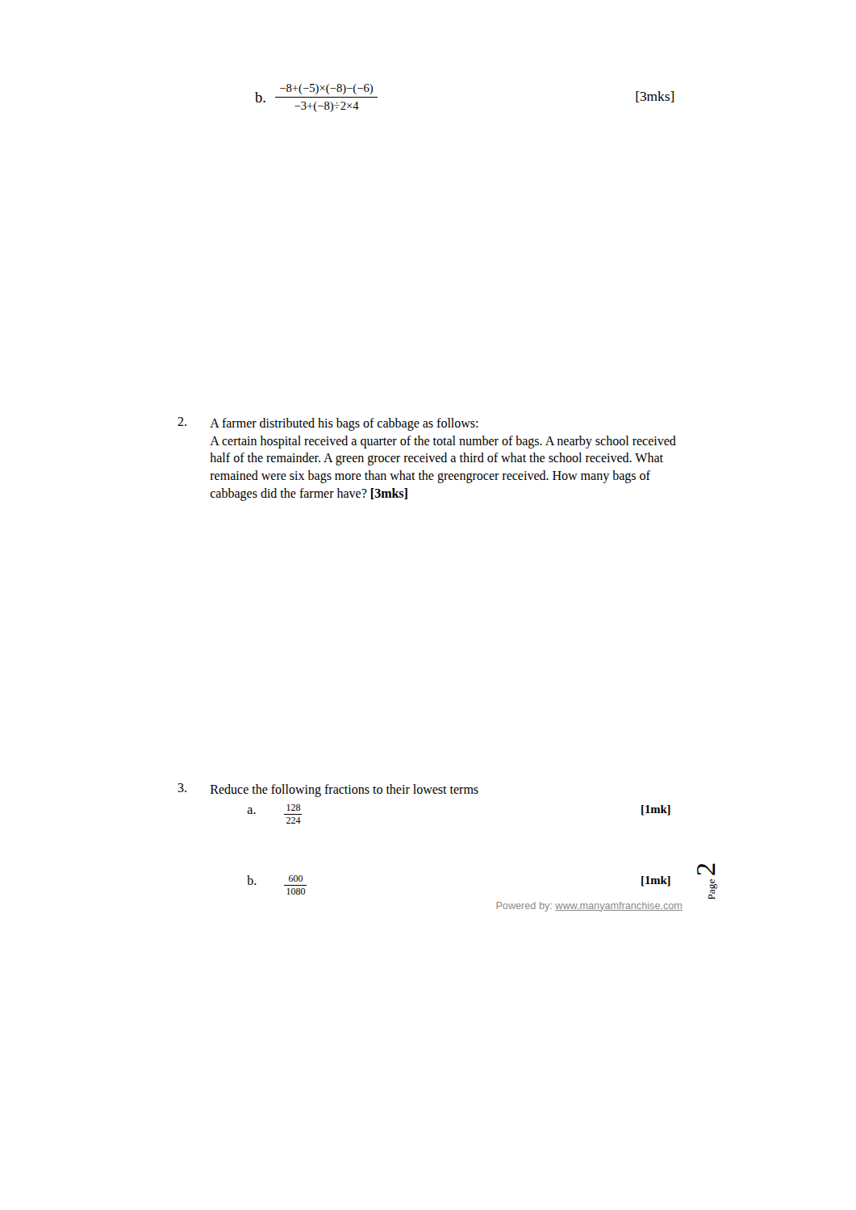b. −8+(−5)×(−8)−(−6) −3+(−8)÷2×4 [3mks]
2.
A farmer distributed his bags of cabbage as follows:
A certain hospital received a quarter of the total number of bags. A nearby school received half of the remainder. A green grocer received a third of what the school received. What remained were six bags more than what the greengrocer received. How many bags of cabbages did the farmer have? [3mks]
3.
Reduce the following fractions to their lowest terms
a. 128 224 [1mk]
b. 600 1080 [1mk]
Page 2
Powered by: www.manyamfranchise.com